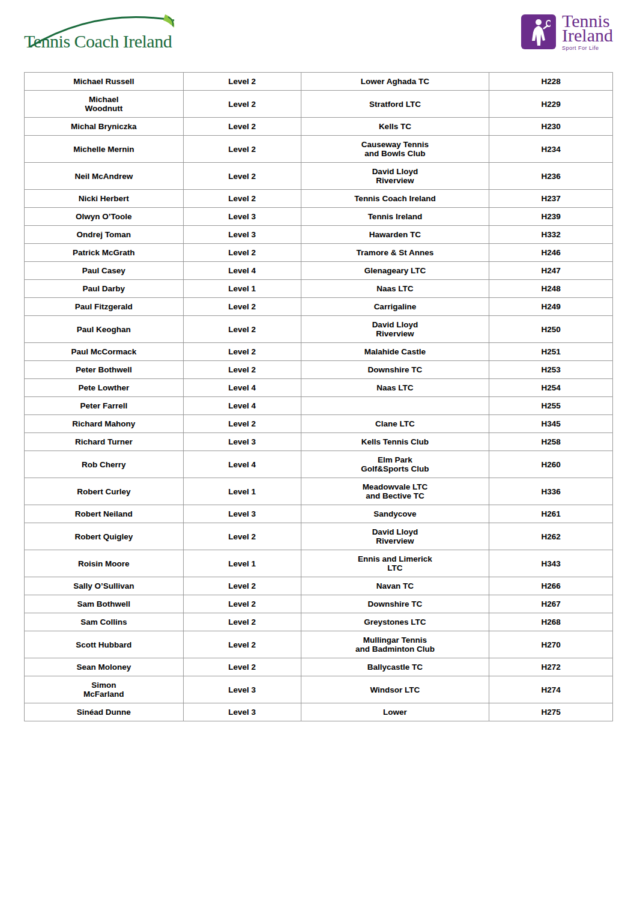Tennis Coach Ireland
Tennis Ireland Sport For Life
| Michael Russell | Level 2 | Lower Aghada TC | H228 |
| Michael Woodnutt | Level 2 | Stratford LTC | H229 |
| Michal Bryniczka | Level 2 | Kells TC | H230 |
| Michelle Mernin | Level 2 | Causeway Tennis and Bowls Club | H234 |
| Neil McAndrew | Level 2 | David Lloyd Riverview | H236 |
| Nicki Herbert | Level 2 | Tennis Coach Ireland | H237 |
| Olwyn O’Toole | Level 3 | Tennis Ireland | H239 |
| Ondrej Toman | Level 3 | Hawarden TC | H332 |
| Patrick McGrath | Level 2 | Tramore & St Annes | H246 |
| Paul Casey | Level 4 | Glenageary LTC | H247 |
| Paul Darby | Level 1 | Naas LTC | H248 |
| Paul Fitzgerald | Level 2 | Carrigaline | H249 |
| Paul Keoghan | Level 2 | David Lloyd Riverview | H250 |
| Paul McCormack | Level 2 | Malahide Castle | H251 |
| Peter Bothwell | Level 2 | Downshire TC | H253 |
| Pete Lowther | Level 4 | Naas LTC | H254 |
| Peter Farrell | Level 4 | | H255 |
| Richard Mahony | Level 2 | Clane LTC | H345 |
| Richard Turner | Level 3 | Kells Tennis Club | H258 |
| Rob Cherry | Level 4 | Elm Park Golf&Sports Club | H260 |
| Robert Curley | Level 1 | Meadowvale LTC and Bective TC | H336 |
| Robert Neiland | Level 3 | Sandycove | H261 |
| Robert Quigley | Level 2 | David Lloyd Riverview | H262 |
| Roisin Moore | Level 1 | Ennis and Limerick LTC | H343 |
| Sally O’Sullivan | Level 2 | Navan TC | H266 |
| Sam Bothwell | Level 2 | Downshire TC | H267 |
| Sam Collins | Level 2 | Greystones LTC | H268 |
| Scott Hubbard | Level 2 | Mullingar Tennis and Badminton Club | H270 |
| Sean Moloney | Level 2 | Ballycastle TC | H272 |
| Simon McFarland | Level 3 | Windsor LTC | H274 |
| Sinéad Dunne | Level 3 | Lower | H275 |